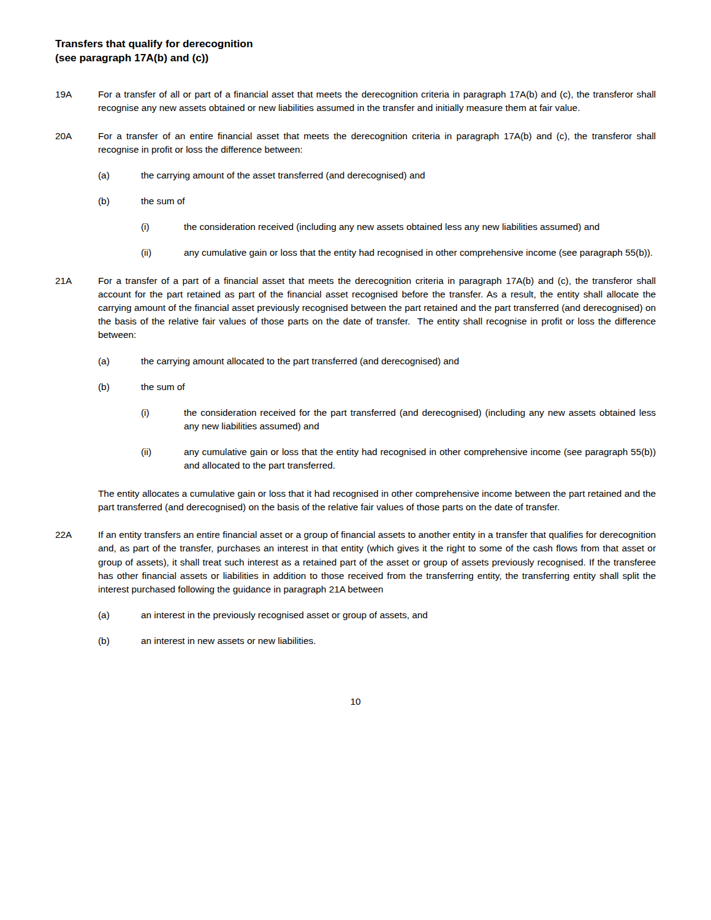Transfers that qualify for derecognition
(see paragraph 17A(b) and (c))
19A
For a transfer of all or part of a financial asset that meets the derecognition criteria in paragraph 17A(b) and (c), the transferor shall recognise any new assets obtained or new liabilities assumed in the transfer and initially measure them at fair value.
20A
For a transfer of an entire financial asset that meets the derecognition criteria in paragraph 17A(b) and (c), the transferor shall recognise in profit or loss the difference between:
(a)
the carrying amount of the asset transferred (and derecognised) and
(b)
the sum of
(i)
the consideration received (including any new assets obtained less any new liabilities assumed) and
(ii)
any cumulative gain or loss that the entity had recognised in other comprehensive income (see paragraph 55(b)).
21A
For a transfer of a part of a financial asset that meets the derecognition criteria in paragraph 17A(b) and (c), the transferor shall account for the part retained as part of the financial asset recognised before the transfer. As a result, the entity shall allocate the carrying amount of the financial asset previously recognised between the part retained and the part transferred (and derecognised) on the basis of the relative fair values of those parts on the date of transfer. The entity shall recognise in profit or loss the difference between:
(a)
the carrying amount allocated to the part transferred (and derecognised) and
(b)
the sum of
(i)
the consideration received for the part transferred (and derecognised) (including any new assets obtained less any new liabilities assumed) and
(ii)
any cumulative gain or loss that the entity had recognised in other comprehensive income (see paragraph 55(b)) and allocated to the part transferred.
The entity allocates a cumulative gain or loss that it had recognised in other comprehensive income between the part retained and the part transferred (and derecognised) on the basis of the relative fair values of those parts on the date of transfer.
22A
If an entity transfers an entire financial asset or a group of financial assets to another entity in a transfer that qualifies for derecognition and, as part of the transfer, purchases an interest in that entity (which gives it the right to some of the cash flows from that asset or group of assets), it shall treat such interest as a retained part of the asset or group of assets previously recognised. If the transferee has other financial assets or liabilities in addition to those received from the transferring entity, the transferring entity shall split the interest purchased following the guidance in paragraph 21A between
(a)
an interest in the previously recognised asset or group of assets, and
(b)
an interest in new assets or new liabilities.
10